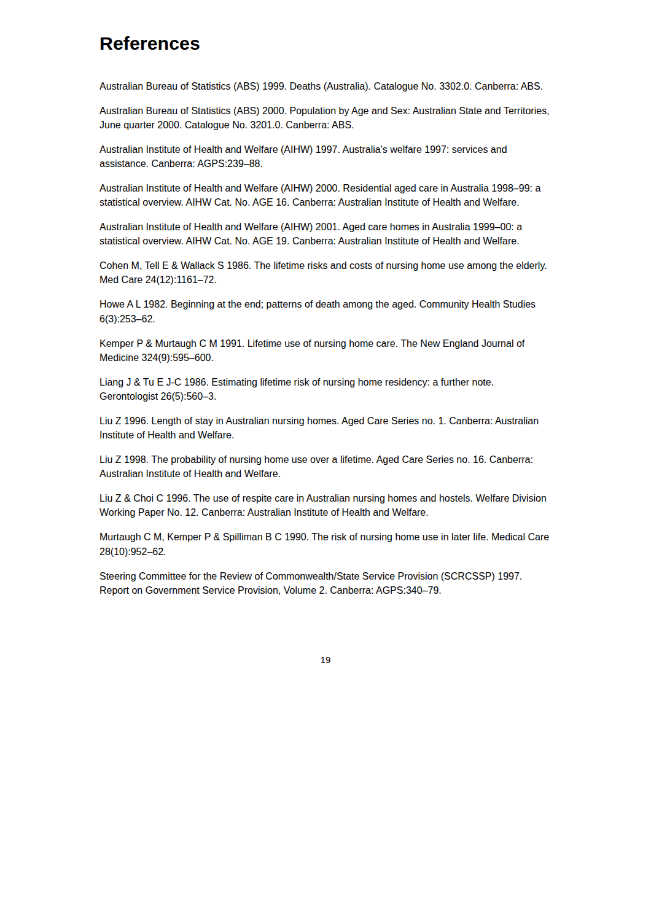References
Australian Bureau of Statistics (ABS) 1999. Deaths (Australia). Catalogue No. 3302.0. Canberra: ABS.
Australian Bureau of Statistics (ABS) 2000. Population by Age and Sex: Australian State and Territories, June quarter 2000. Catalogue No. 3201.0. Canberra: ABS.
Australian Institute of Health and Welfare (AIHW) 1997. Australia's welfare 1997: services and assistance. Canberra: AGPS:239–88.
Australian Institute of Health and Welfare (AIHW) 2000. Residential aged care in Australia 1998–99: a statistical overview. AIHW Cat. No. AGE 16. Canberra: Australian Institute of Health and Welfare.
Australian Institute of Health and Welfare (AIHW) 2001. Aged care homes in Australia 1999–00: a statistical overview. AIHW Cat. No. AGE 19. Canberra: Australian Institute of Health and Welfare.
Cohen M, Tell E & Wallack S 1986. The lifetime risks and costs of nursing home use among the elderly. Med Care 24(12):1161–72.
Howe A L 1982. Beginning at the end; patterns of death among the aged. Community Health Studies 6(3):253–62.
Kemper P & Murtaugh C M 1991. Lifetime use of nursing home care. The New England Journal of Medicine 324(9):595–600.
Liang J & Tu E J-C 1986. Estimating lifetime risk of nursing home residency: a further note. Gerontologist 26(5):560–3.
Liu Z 1996. Length of stay in Australian nursing homes. Aged Care Series no. 1. Canberra: Australian Institute of Health and Welfare.
Liu Z 1998. The probability of nursing home use over a lifetime. Aged Care Series no. 16. Canberra: Australian Institute of Health and Welfare.
Liu Z & Choi C 1996. The use of respite care in Australian nursing homes and hostels. Welfare Division Working Paper No. 12. Canberra: Australian Institute of Health and Welfare.
Murtaugh C M, Kemper P & Spilliman B C 1990. The risk of nursing home use in later life. Medical Care 28(10):952–62.
Steering Committee for the Review of Commonwealth/State Service Provision (SCRCSSP) 1997. Report on Government Service Provision, Volume 2. Canberra: AGPS:340–79.
19